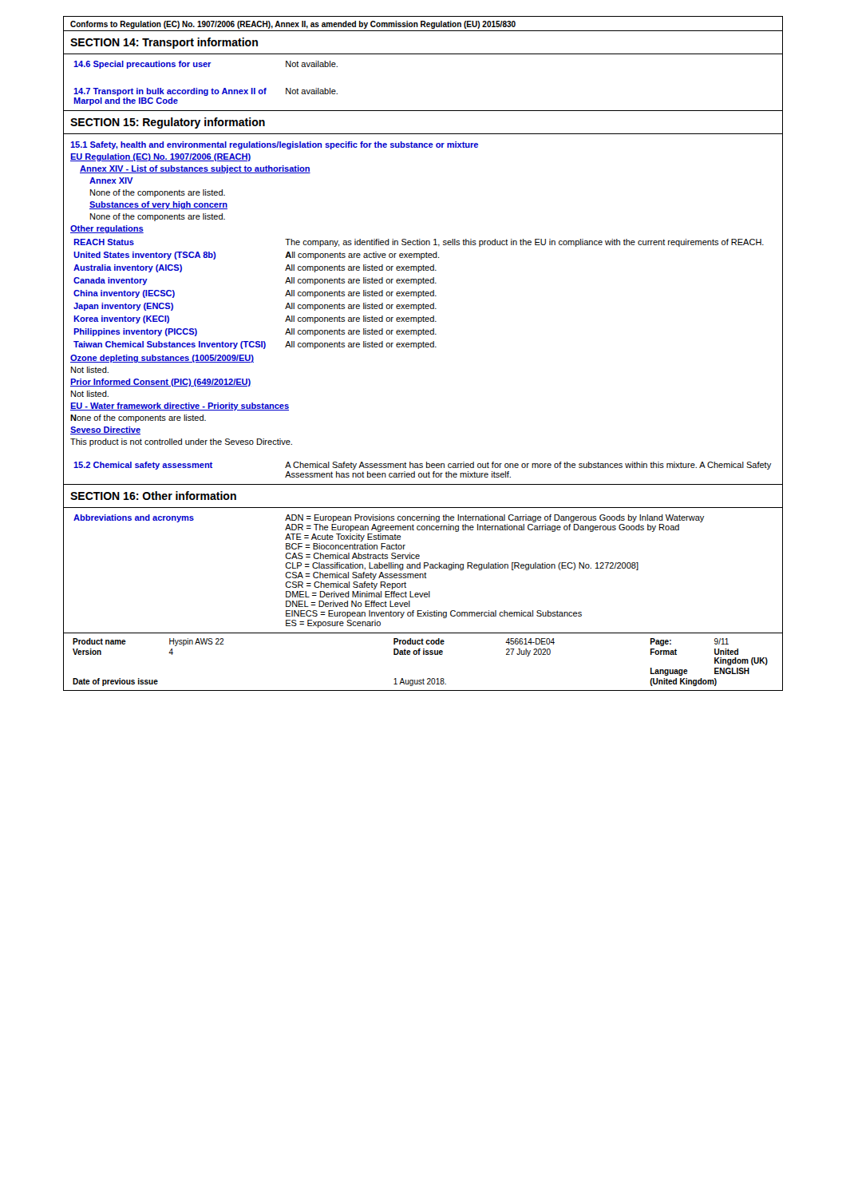Conforms to Regulation (EC) No. 1907/2006 (REACH), Annex II, as amended by Commission Regulation (EU) 2015/830
SECTION 14: Transport information
| 14.6 Special precautions for user | Not available. |
| 14.7 Transport in bulk according to Annex II of Marpol and the IBC Code | Not available. |
SECTION 15: Regulatory information
15.1 Safety, health and environmental regulations/legislation specific for the substance or mixture
EU Regulation (EC) No. 1907/2006 (REACH)
Annex XIV - List of substances subject to authorisation
Annex XIV
None of the components are listed.
Substances of very high concern
None of the components are listed.
Other regulations
| REACH Status | The company, as identified in Section 1, sells this product in the EU in compliance with the current requirements of REACH. |
| United States inventory (TSCA 8b) | A ll components are active or exempted. |
| Australia inventory (AICS) | All components are listed or exempted. |
| Canada inventory | All components are listed or exempted. |
| China inventory (IECSC) | All components are listed or exempted. |
| Japan inventory (ENCS) | All components are listed or exempted. |
| Korea inventory (KECI) | All components are listed or exempted. |
| Philippines inventory (PICCS) | All components are listed or exempted. |
| Taiwan Chemical Substances Inventory (TCSI) | All components are listed or exempted. |
Ozone depleting substances (1005/2009/EU)
Not listed.
Prior Informed Consent (PIC) (649/2012/EU)
Not listed.
EU - Water framework directive - Priority substances
None of the components are listed.
Seveso Directive
This product is not controlled under the Seveso Directive.
| 15.2 Chemical safety assessment | A Chemical Safety Assessment has been carried out for one or more of the substances within this mixture. A Chemical Safety Assessment has not been carried out for the mixture itself. |
SECTION 16: Other information
| Abbreviations and acronyms | ADN = European Provisions concerning the International Carriage of Dangerous Goods by Inland Waterway ADR = The European Agreement concerning the International Carriage of Dangerous Goods by Road ATE = Acute Toxicity Estimate BCF = Bioconcentration Factor CAS = Chemical Abstracts Service CLP = Classification, Labelling and Packaging Regulation [Regulation (EC) No. 1272/2008] CSA = Chemical Safety Assessment CSR = Chemical Safety Report DMEL = Derived Minimal Effect Level DNEL = Derived No Effect Level EINECS = European Inventory of Existing Commercial chemical Substances ES = Exposure Scenario |
| Product name | Hyspin AWS 22 | Product code | 456614-DE04 | Page: | 9/11 |
| Version | 4 | Date of issue | 27 July 2020 | Format | United Kingdom (UK) |
| | | Language | ENGLISH |
| Date of previous issue | | 1 August 2018. | (United Kingdom) |